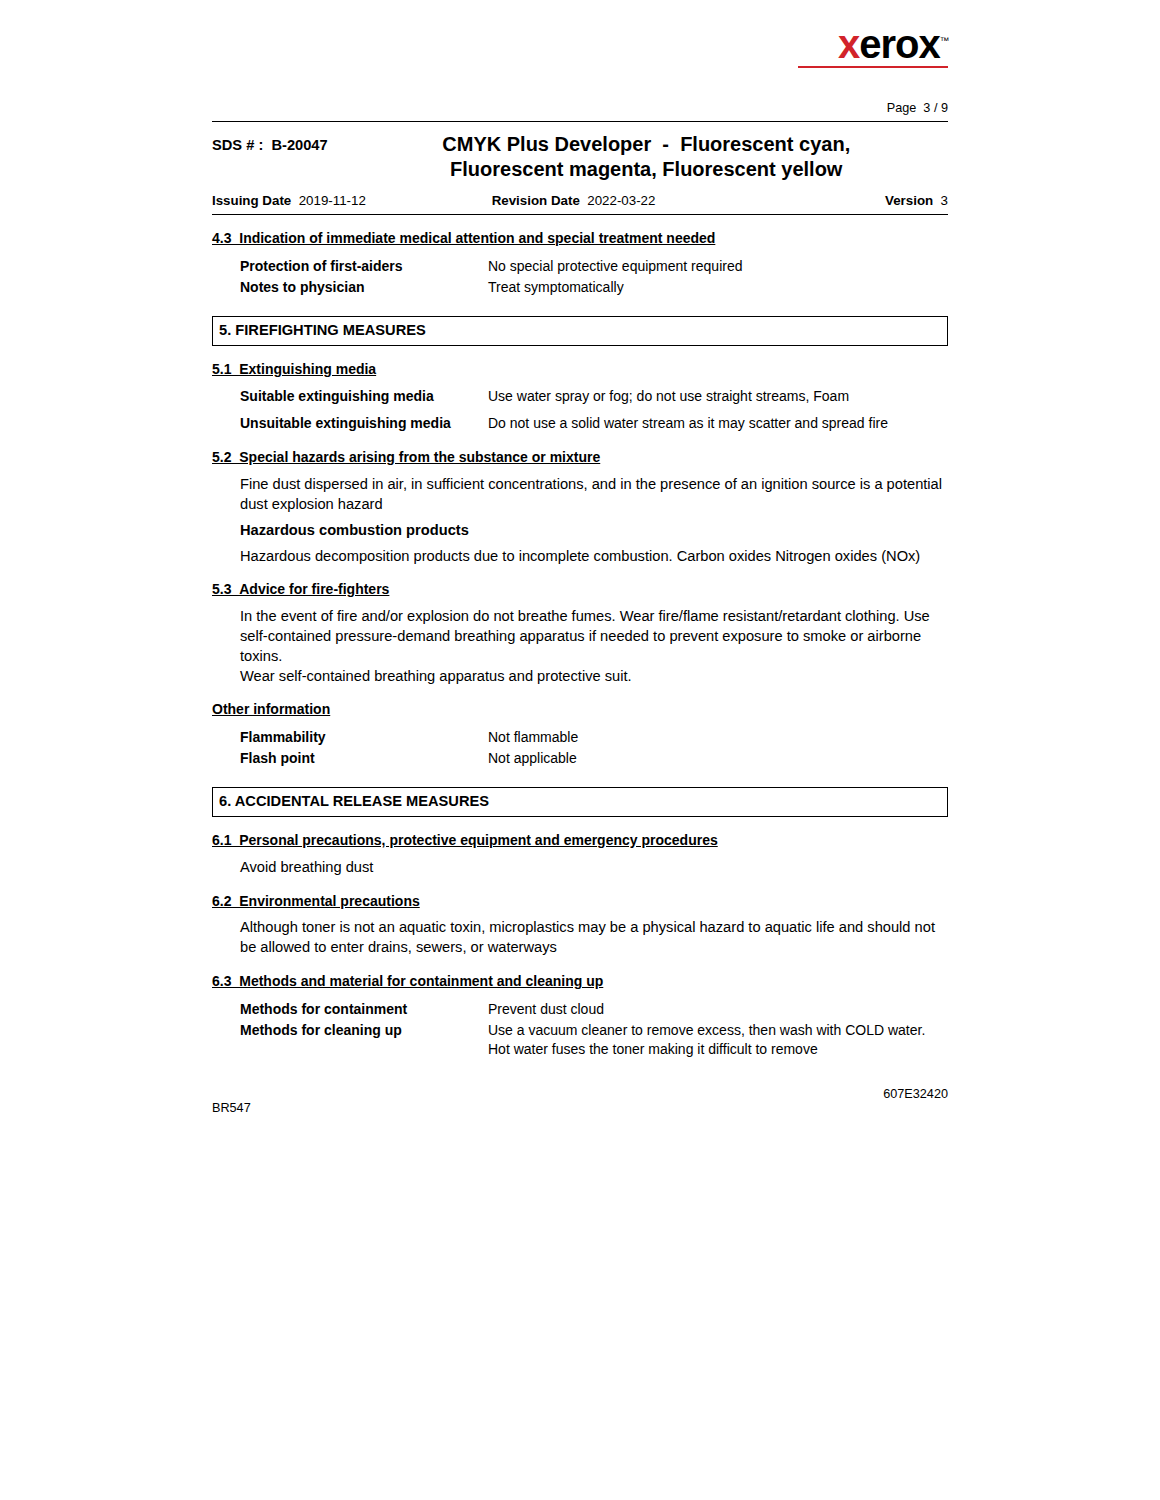xerox™
Page 3 / 9
SDS # : B-20047
CMYK Plus Developer - Fluorescent cyan, Fluorescent magenta, Fluorescent yellow
Issuing Date 2019-11-12
Revision Date 2022-03-22
Version 3
4.3 Indication of immediate medical attention and special treatment needed
| Protection of first-aiders | No special protective equipment required |
| Notes to physician | Treat symptomatically |
5. FIREFIGHTING MEASURES
5.1 Extinguishing media
| Suitable extinguishing media | Use water spray or fog; do not use straight streams, Foam |
| Unsuitable extinguishing media | Do not use a solid water stream as it may scatter and spread fire |
5.2 Special hazards arising from the substance or mixture
Fine dust dispersed in air, in sufficient concentrations, and in the presence of an ignition source is a potential dust explosion hazard
Hazardous combustion products
Hazardous decomposition products due to incomplete combustion. Carbon oxides Nitrogen oxides (NOx)
5.3 Advice for fire-fighters
In the event of fire and/or explosion do not breathe fumes. Wear fire/flame resistant/retardant clothing. Use self-contained pressure-demand breathing apparatus if needed to prevent exposure to smoke or airborne toxins.
Wear self-contained breathing apparatus and protective suit.
Other information
| Flammability | Not flammable |
| Flash point | Not applicable |
6. ACCIDENTAL RELEASE MEASURES
6.1 Personal precautions, protective equipment and emergency procedures
Avoid breathing dust
6.2 Environmental precautions
Although toner is not an aquatic toxin, microplastics may be a physical hazard to aquatic life and should not be allowed to enter drains, sewers, or waterways
6.3 Methods and material for containment and cleaning up
| Methods for containment | Prevent dust cloud |
| Methods for cleaning up | Use a vacuum cleaner to remove excess, then wash with COLD water. Hot water fuses the toner making it difficult to remove |
607E32420
BR547